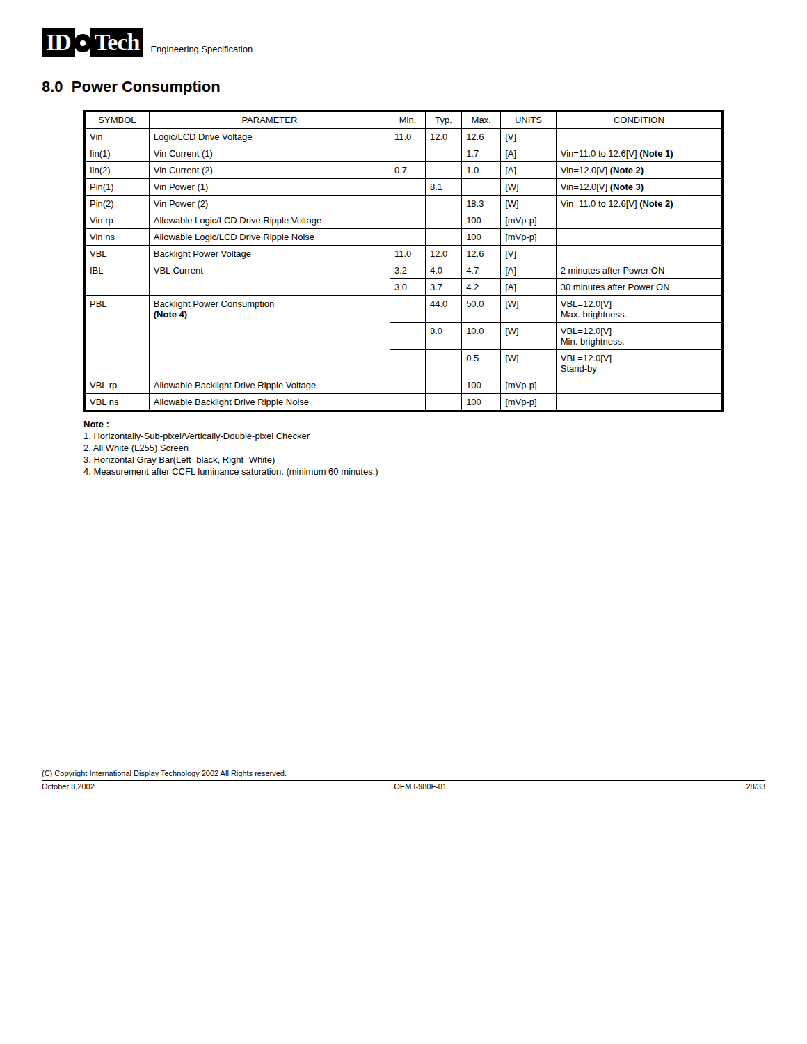ID Tech
Engineering Specification
8.0 Power Consumption
| SYMBOL | PARAMETER | Min. | Typ. | Max. | UNITS | CONDITION |
| --- | --- | --- | --- | --- | --- | --- |
| Vin | Logic/LCD Drive Voltage | 11.0 | 12.0 | 12.6 | [V] | |
| Iin(1) | Vin Current (1) | | | 1.7 | [A] | Vin=11.0 to 12.6[V] (Note 1) |
| Iin(2) | Vin Current (2) | 0.7 | | 1.0 | [A] | Vin=12.0[V] (Note 2) |
| Pin(1) | Vin Power (1) | | 8.1 | | [W] | Vin=12.0[V] (Note 3) |
| Pin(2) | Vin Power (2) | | | 18.3 | [W] | Vin=11.0 to 12.6[V] (Note 2) |
| Vin rp | Allowable Logic/LCD Drive Ripple Voltage | | | 100 | [mVp-p] | |
| Vin ns | Allowable Logic/LCD Drive Ripple Noise | | | 100 | [mVp-p] | |
| VBL | Backlight Power Voltage | 11.0 | 12.0 | 12.6 | [V] | |
| IBL | VBL Current | 3.2 | 4.0 | 4.7 | [A] | 2 minutes after Power ON |
| 3.0 | 3.7 | 4.2 | [A] | 30 minutes after Power ON |
| PBL | Backlight Power Consumption (Note 4) | | 44.0 | 50.0 | [W] | VBL=12.0[V] Max. brightness. |
| | 8.0 | 10.0 | [W] | VBL=12.0[V] Min. brightness. |
| | | 0.5 | [W] | VBL=12.0[V] Stand-by |
| VBL rp | Allowable Backlight Drive Ripple Voltage | | | 100 | [mVp-p] | |
| VBL ns | Allowable Backlight Drive Ripple Noise | | | 100 | [mVp-p] | |
Note :
1. Horizontally-Sub-pixel/Vertically-Double-pixel Checker
2. All White (L255) Screen
3. Horizontal Gray Bar(Left=black, Right=White)
4. Measurement after CCFL luminance saturation. (minimum 60 minutes.)
(C) Copyright International Display Technology 2002 All Rights reserved.
October 8,2002 OEM I-980F-01 28/33